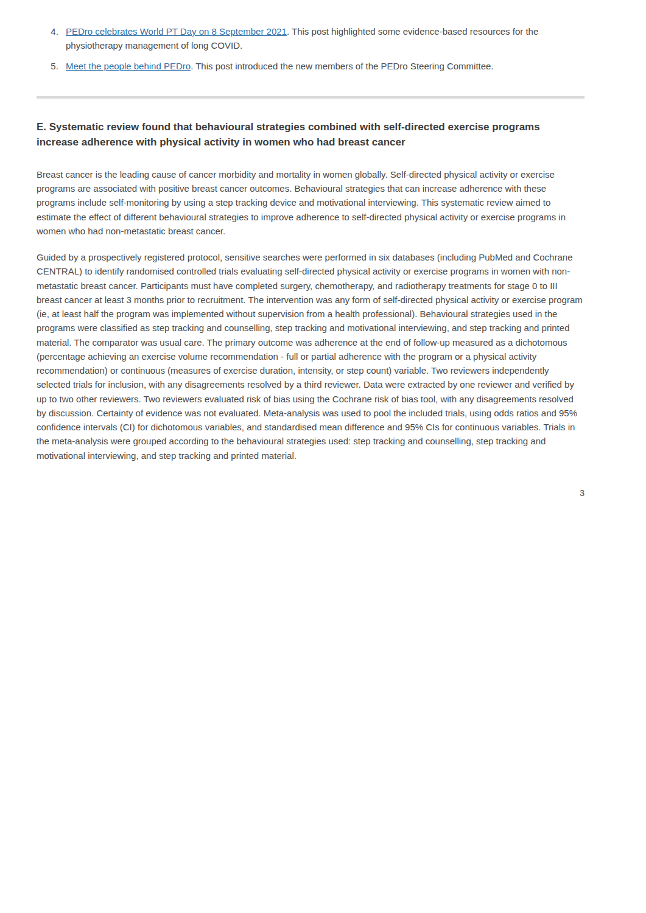PEDro celebrates World PT Day on 8 September 2021. This post highlighted some evidence-based resources for the physiotherapy management of long COVID.
Meet the people behind PEDro. This post introduced the new members of the PEDro Steering Committee.
E. Systematic review found that behavioural strategies combined with self-directed exercise programs increase adherence with physical activity in women who had breast cancer
Breast cancer is the leading cause of cancer morbidity and mortality in women globally. Self-directed physical activity or exercise programs are associated with positive breast cancer outcomes. Behavioural strategies that can increase adherence with these programs include self-monitoring by using a step tracking device and motivational interviewing. This systematic review aimed to estimate the effect of different behavioural strategies to improve adherence to self-directed physical activity or exercise programs in women who had non-metastatic breast cancer.
Guided by a prospectively registered protocol, sensitive searches were performed in six databases (including PubMed and Cochrane CENTRAL) to identify randomised controlled trials evaluating self-directed physical activity or exercise programs in women with non-metastatic breast cancer. Participants must have completed surgery, chemotherapy, and radiotherapy treatments for stage 0 to III breast cancer at least 3 months prior to recruitment. The intervention was any form of self-directed physical activity or exercise program (ie, at least half the program was implemented without supervision from a health professional). Behavioural strategies used in the programs were classified as step tracking and counselling, step tracking and motivational interviewing, and step tracking and printed material. The comparator was usual care. The primary outcome was adherence at the end of follow-up measured as a dichotomous (percentage achieving an exercise volume recommendation - full or partial adherence with the program or a physical activity recommendation) or continuous (measures of exercise duration, intensity, or step count) variable. Two reviewers independently selected trials for inclusion, with any disagreements resolved by a third reviewer. Data were extracted by one reviewer and verified by up to two other reviewers. Two reviewers evaluated risk of bias using the Cochrane risk of bias tool, with any disagreements resolved by discussion. Certainty of evidence was not evaluated. Meta-analysis was used to pool the included trials, using odds ratios and 95% confidence intervals (CI) for dichotomous variables, and standardised mean difference and 95% CIs for continuous variables. Trials in the meta-analysis were grouped according to the behavioural strategies used: step tracking and counselling, step tracking and motivational interviewing, and step tracking and printed material.
3